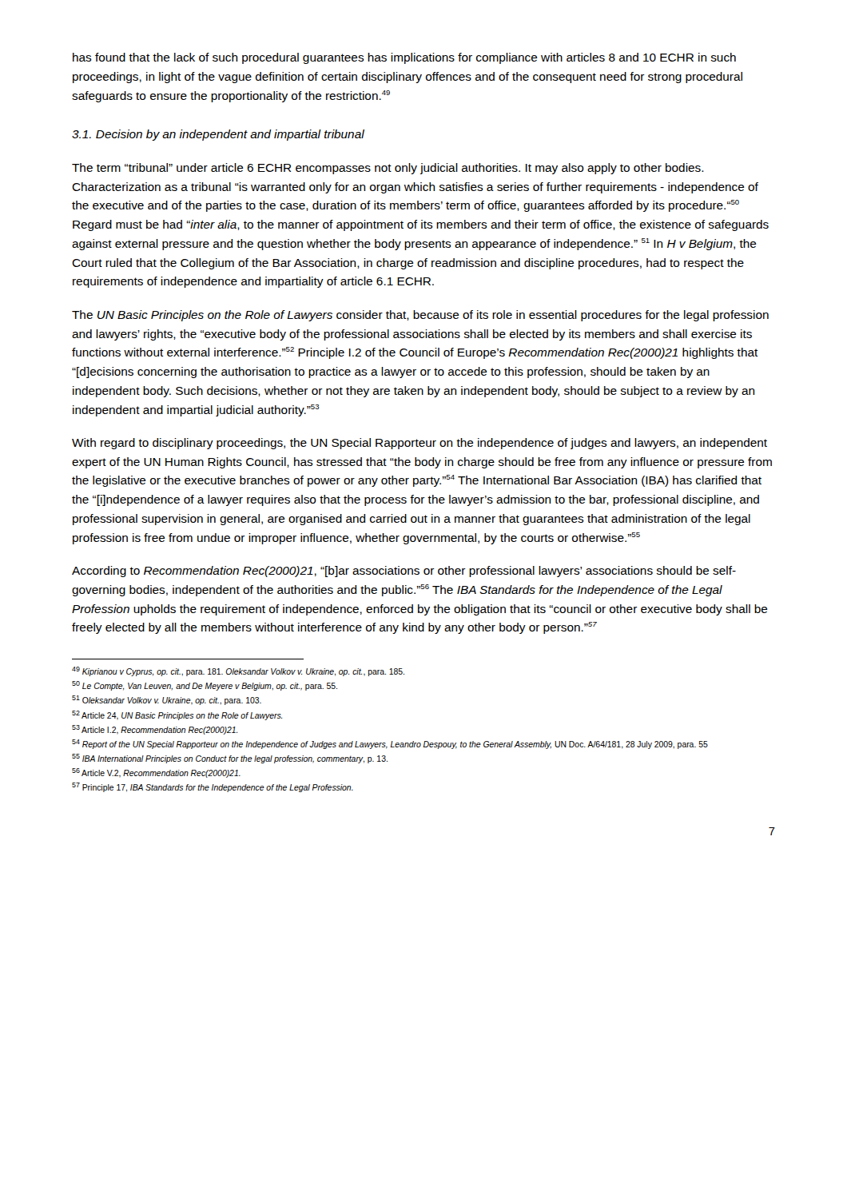has found that the lack of such procedural guarantees has implications for compliance with articles 8 and 10 ECHR in such proceedings, in light of the vague definition of certain disciplinary offences and of the consequent need for strong procedural safeguards to ensure the proportionality of the restriction.49
3.1. Decision by an independent and impartial tribunal
The term “tribunal” under article 6 ECHR encompasses not only judicial authorities. It may also apply to other bodies. Characterization as a tribunal “is warranted only for an organ which satisfies a series of further requirements - independence of the executive and of the parties to the case, duration of its members’ term of office, guarantees afforded by its procedure.“50 Regard must be had “inter alia, to the manner of appointment of its members and their term of office, the existence of safeguards against external pressure and the question whether the body presents an appearance of independence.” 51 In H v Belgium, the Court ruled that the Collegium of the Bar Association, in charge of readmission and discipline procedures, had to respect the requirements of independence and impartiality of article 6.1 ECHR.
The UN Basic Principles on the Role of Lawyers consider that, because of its role in essential procedures for the legal profession and lawyers’ rights, the “executive body of the professional associations shall be elected by its members and shall exercise its functions without external interference.”52 Principle I.2 of the Council of Europe’s Recommendation Rec(2000)21 highlights that “[d]ecisions concerning the authorisation to practice as a lawyer or to accede to this profession, should be taken by an independent body. Such decisions, whether or not they are taken by an independent body, should be subject to a review by an independent and impartial judicial authority.”53
With regard to disciplinary proceedings, the UN Special Rapporteur on the independence of judges and lawyers, an independent expert of the UN Human Rights Council, has stressed that “the body in charge should be free from any influence or pressure from the legislative or the executive branches of power or any other party.”54 The International Bar Association (IBA) has clarified that the “[i]ndependence of a lawyer requires also that the process for the lawyer’s admission to the bar, professional discipline, and professional supervision in general, are organised and carried out in a manner that guarantees that administration of the legal profession is free from undue or improper influence, whether governmental, by the courts or otherwise.”55
According to Recommendation Rec(2000)21, “[b]ar associations or other professional lawyers’ associations should be self-governing bodies, independent of the authorities and the public.”56 The IBA Standards for the Independence of the Legal Profession upholds the requirement of independence, enforced by the obligation that its “council or other executive body shall be freely elected by all the members without interference of any kind by any other body or person.”57
49 Kiprianou v Cyprus, op. cit., para. 181. Oleksandar Volkov v. Ukraine, op. cit., para. 185.
50 Le Compte, Van Leuven, and De Meyere v Belgium, op. cit., para. 55.
51 Oleksandar Volkov v. Ukraine, op. cit., para. 103.
52 Article 24, UN Basic Principles on the Role of Lawyers.
53 Article I.2, Recommendation Rec(2000)21.
54 Report of the UN Special Rapporteur on the Independence of Judges and Lawyers, Leandro Despouy, to the General Assembly, UN Doc. A/64/181, 28 July 2009, para. 55
55 IBA International Principles on Conduct for the legal profession, commentary, p. 13.
56 Article V.2, Recommendation Rec(2000)21.
57 Principle 17, IBA Standards for the Independence of the Legal Profession.
7